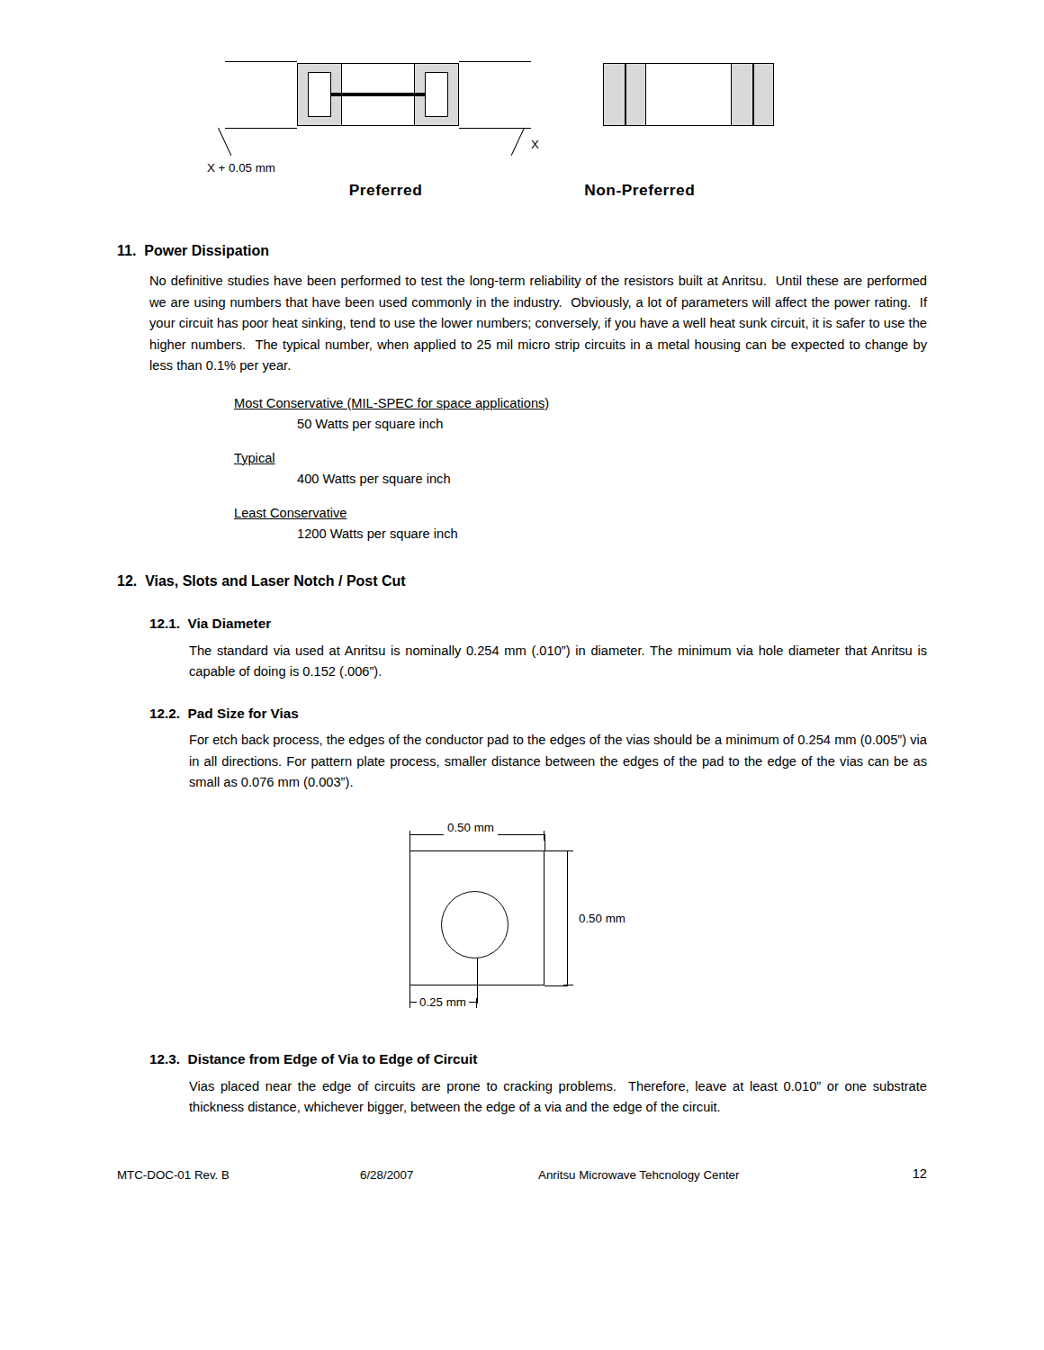X + 0.05 mm
X
Preferred
Non-Preferred
11. Power Dissipation
No definitive studies have been performed to test the long-term reliability of the resistors built at Anritsu. Until these are performed we are using numbers that have been used commonly in the industry. Obviously, a lot of parameters will affect the power rating. If your circuit has poor heat sinking, tend to use the lower numbers; conversely, if you have a well heat sunk circuit, it is safer to use the higher numbers. The typical number, when applied to 25 mil micro strip circuits in a metal housing can be expected to change by less than 0.1% per year.
Most Conservative (MIL-SPEC for space applications)
50 Watts per square inch
Typical
400 Watts per square inch
Least Conservative
1200 Watts per square inch
12. Vias, Slots and Laser Notch / Post Cut
12.1. Via Diameter
The standard via used at Anritsu is nominally 0.254 mm (.010”) in diameter. The minimum via hole diameter that Anritsu is capable of doing is 0.152 (.006”).
12.2. Pad Size for Vias
For etch back process, the edges of the conductor pad to the edges of the vias should be a minimum of 0.254 mm (0.005”) via in all directions. For pattern plate process, smaller distance between the edges of the pad to the edge of the vias can be as small as 0.076 mm (0.003”).
0.50 mm
0.50 mm
0.25 mm
12.3. Distance from Edge of Via to Edge of Circuit
Vias placed near the edge of circuits are prone to cracking problems. Therefore, leave at least 0.010” or one substrate thickness distance, whichever bigger, between the edge of a via and the edge of the circuit.
MTC-DOC-01 Rev. B
6/28/2007
Anritsu Microwave Tehcnology Center
12